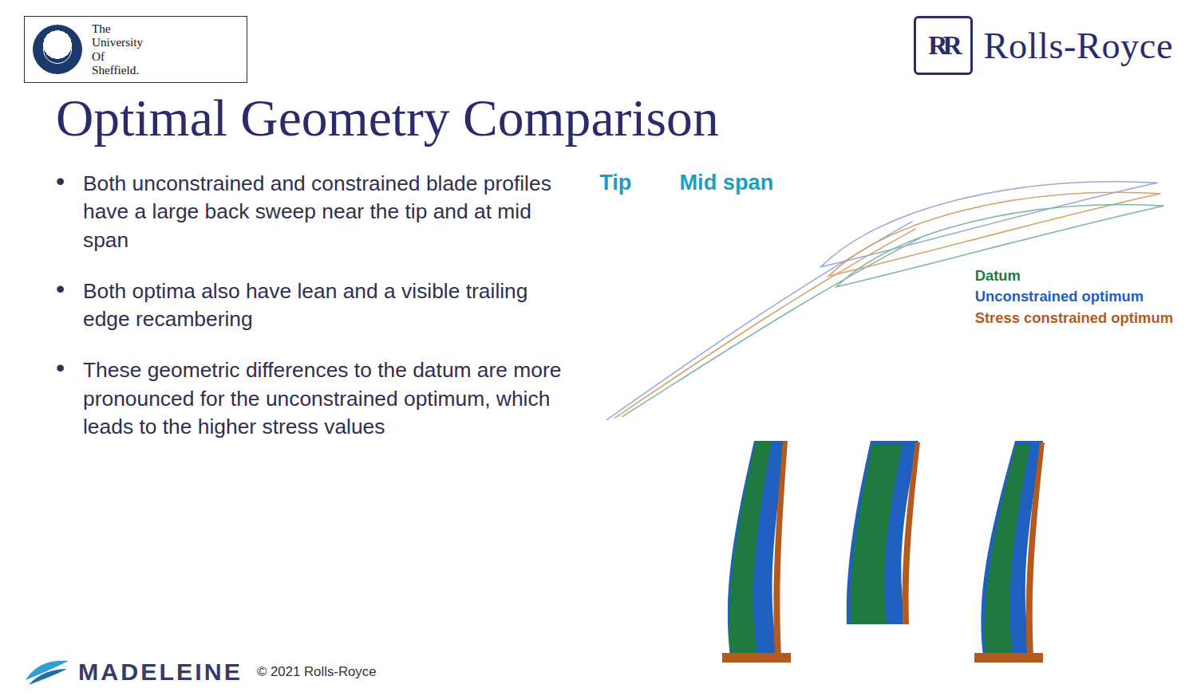The
University
Of
Sheffield.
RR
Rolls-Royce
Optimal Geometry Comparison
Both unconstrained and constrained blade profiles have a large back sweep near the tip and at mid span
Both optima also have lean and a visible trailing edge recambering
These geometric differences to the datum are more pronounced for the unconstrained optimum, which leads to the higher stress values
Tip Mid span
Datum
Unconstrained optimum
Stress constrained optimum
MADELEINE
© 2021 Rolls-Royce